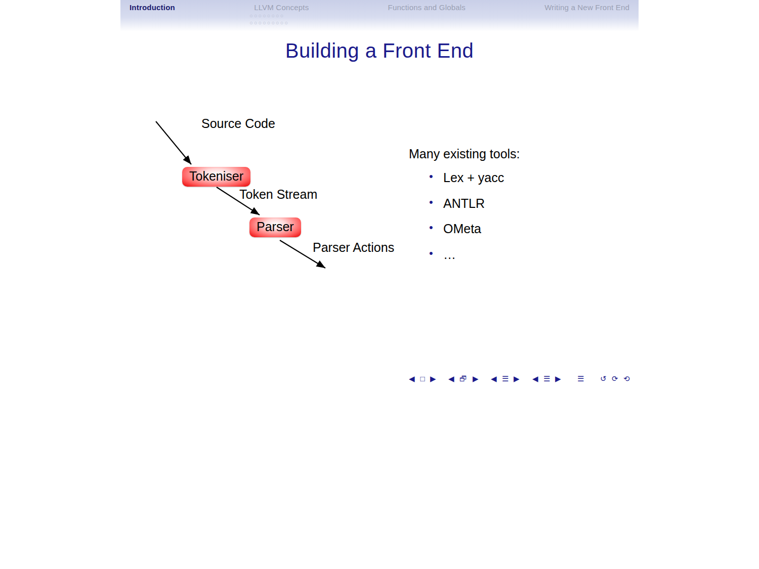Introduction LLVM Concepts Functions and Globals Writing a New Front End
○○○○○○○○
○○○○○○○○○
Building a Front End
Source Code
Tokeniser
Token Stream
Parser
Parser Actions
Many existing tools:
Lex + yacc
ANTLR
OMeta
…
◀ □ ▶ ◀ 🗗 ▶ ◀ ☰ ▶ ◀ ☰ ▶ ☰ ↺ ⟳ ⟲